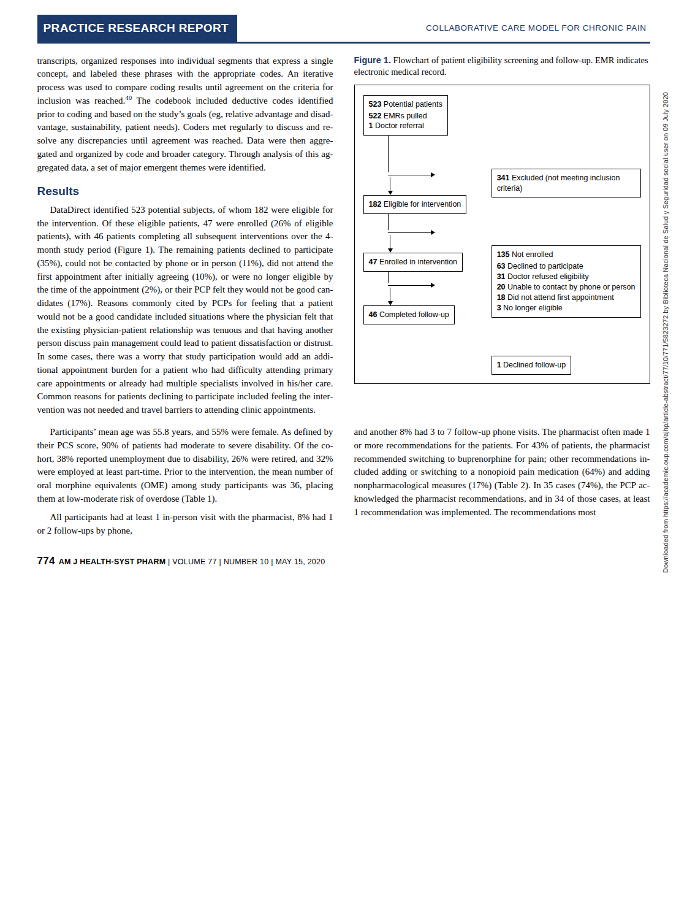Downloaded from https://academic.oup.com/ajhp/article-abstract/77/10/771/5823272 by Biblioteca Nacional de Salud y Seguridad social user on 09 July 2020
PRACTICE RESEARCH REPORT
Collaborative care model for chronic pain
transcripts, organized responses into individual segments that express a single concept, and labeled these phrases with the appropriate codes. An iterative process was used to compare coding results until agreement on the criteria for inclusion was reached.40 The codebook included deductive codes identified prior to coding and based on the study’s goals (eg, relative advantage and disadvantage, sustainability, patient needs). Coders met regularly to discuss and resolve any discrepancies until agreement was reached. Data were then aggregated and organized by code and broader category. Through analysis of this aggregated data, a set of major emergent themes were identified.
Results
DataDirect identified 523 potential subjects, of whom 182 were eligible for the intervention. Of these eligible patients, 47 were enrolled (26% of eligible patients), with 46 patients completing all subsequent interventions over the 4-month study period (Figure 1). The remaining patients declined to participate (35%), could not be contacted by phone or in person (11%), did not attend the first appointment after initially agreeing (10%), or were no longer eligible by the time of the appointment (2%), or their PCP felt they would not be good candidates (17%). Reasons commonly cited by PCPs for feeling that a patient would not be a good candidate included situations where the physician felt that the existing physician-patient relationship was tenuous and that having another person discuss pain management could lead to patient dissatisfaction or distrust. In some cases, there was a worry that study participation would add an additional appointment burden for a patient who had difficulty attending primary care appointments or already had multiple specialists involved in his/her care. Common reasons for patients declining to participate included feeling the intervention was not needed and travel barriers to attending clinic appointments.
Figure 1. Flowchart of patient eligibility screening and follow-up. EMR indicates electronic medical record.
523 Potential patients
522 EMRs pulled
1 Doctor referral
182 Eligible for intervention
47 Enrolled in intervention
46 Completed follow-up
341 Excluded (not meeting inclusion criteria)
135 Not enrolled
63 Declined to participate
31 Doctor refused eligibility
20 Unable to contact by phone or person
18 Did not attend first appointment
3 No longer eligible
1 Declined follow-up
Participants’ mean age was 55.8 years, and 55% were female. As defined by their PCS score, 90% of patients had moderate to severe disability. Of the cohort, 38% reported unemployment due to disability, 26% were retired, and 32% were employed at least part-time. Prior to the intervention, the mean number of oral morphine equivalents (OME) among study participants was 36, placing them at low-moderate risk of overdose (Table 1).
All participants had at least 1 in-person visit with the pharmacist, 8% had 1 or 2 follow-ups by phone,
and another 8% had 3 to 7 follow-up phone visits. The pharmacist often made 1 or more recommendations for the patients. For 43% of patients, the pharmacist recommended switching to buprenorphine for pain; other recommendations included adding or switching to a nonopioid pain medication (64%) and adding nonpharmacological measures (17%) (Table 2). In 35 cases (74%), the PCP acknowledged the pharmacist recommendations, and in 34 of those cases, at least 1 recommendation was implemented. The recommendations most
774 AM J HEALTH-SYST PHARM | VOLUME 77 | NUMBER 10 | MAY 15, 2020